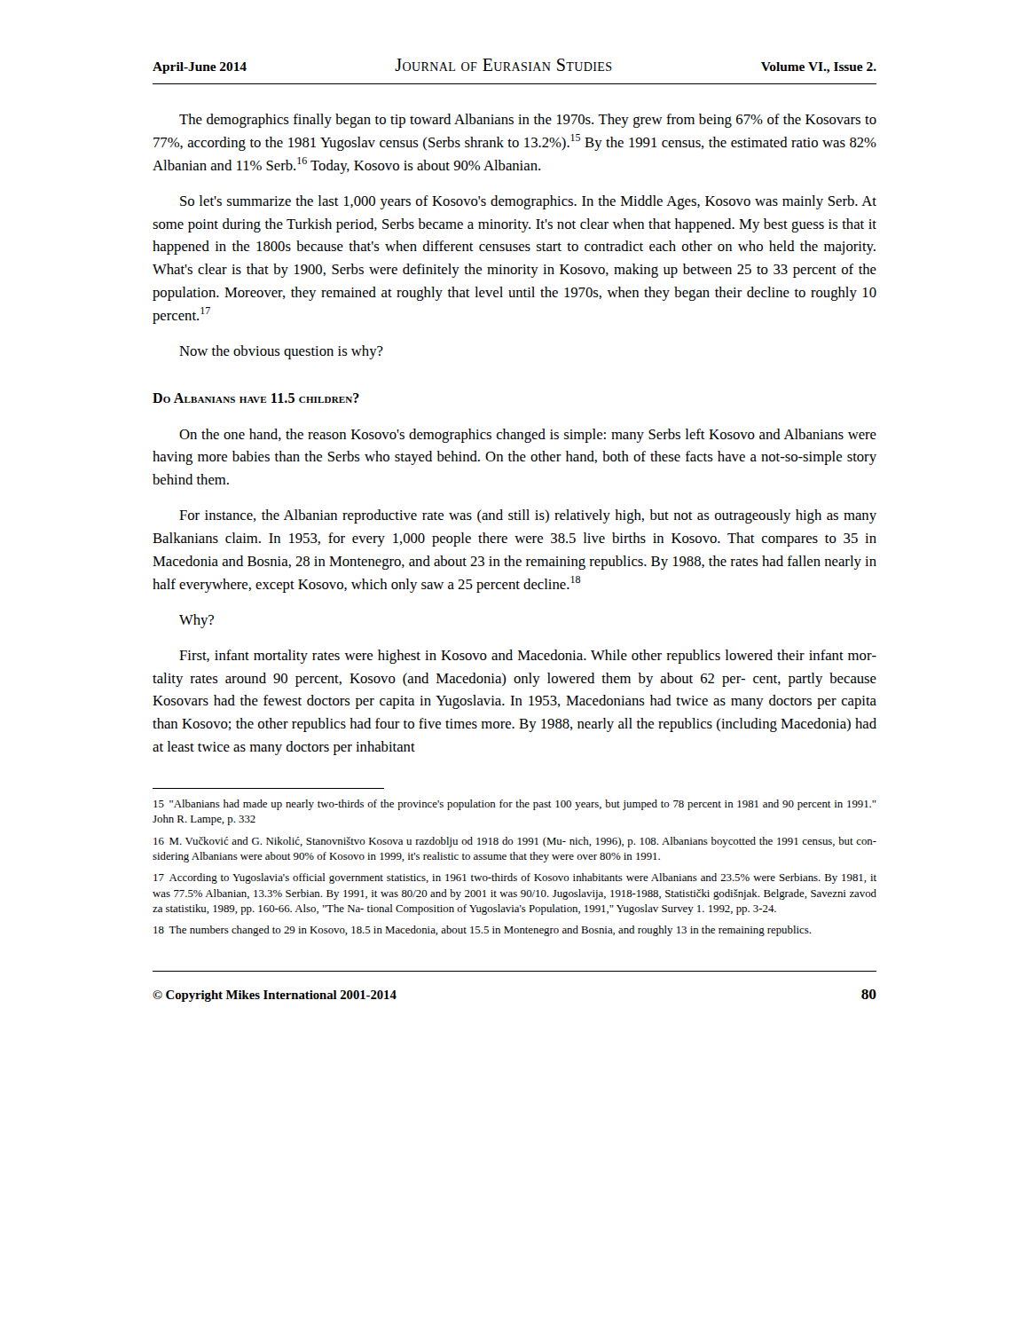April-June 2014
Journal of Eurasian Studies
Volume VI., Issue 2.
The demographics finally began to tip toward Albanians in the 1970s. They grew from being 67% of the Kosovars to 77%, according to the 1981 Yugoslav census (Serbs shrank to 13.2%).15 By the 1991 census, the estimated ratio was 82% Albanian and 11% Serb.16 Today, Kosovo is about 90% Albanian.
So let's summarize the last 1,000 years of Kosovo's demographics. In the Middle Ages, Kosovo was mainly Serb. At some point during the Turkish period, Serbs became a minority. It's not clear when that happened. My best guess is that it happened in the 1800s because that's when different censuses start to contradict each other on who held the majority. What's clear is that by 1900, Serbs were definitely the minority in Kosovo, making up between 25 to 33 percent of the population. Moreover, they remained at roughly that level until the 1970s, when they began their decline to roughly 10 percent.17
Now the obvious question is why?
Do Albanians have 11.5 children?
On the one hand, the reason Kosovo's demographics changed is simple: many Serbs left Kosovo and Albanians were having more babies than the Serbs who stayed behind. On the other hand, both of these facts have a not-so-simple story behind them.
For instance, the Albanian reproductive rate was (and still is) relatively high, but not as outrageously high as many Balkanians claim. In 1953, for every 1,000 people there were 38.5 live births in Kosovo. That compares to 35 in Macedonia and Bosnia, 28 in Montenegro, and about 23 in the remaining republics. By 1988, the rates had fallen nearly in half everywhere, except Kosovo, which only saw a 25 percent decline.18
Why?
First, infant mortality rates were highest in Kosovo and Macedonia. While other republics lowered their infant mortality rates around 90 percent, Kosovo (and Macedonia) only lowered them by about 62 per- cent, partly because Kosovars had the fewest doctors per capita in Yugoslavia. In 1953, Macedonians had twice as many doctors per capita than Kosovo; the other republics had four to five times more. By 1988, nearly all the republics (including Macedonia) had at least twice as many doctors per inhabitant
15"Albanians had made up nearly two-thirds of the province's population for the past 100 years, but jumped to 78 percent in 1981 and 90 percent in 1991." John R. Lampe, p. 332
16 M. Vučković and G. Nikolić, Stanovništvo Kosova u razdoblju od 1918 do 1991 (Mu- nich, 1996), p. 108. Albanians boycotted the 1991 census, but considering Albanians were about 90% of Kosovo in 1999, it's realistic to assume that they were over 80% in 1991.
17 According to Yugoslavia's official government statistics, in 1961 two-thirds of Kosovo inhabitants were Albanians and 23.5% were Serbians. By 1981, it was 77.5% Albanian, 13.3% Serbian. By 1991, it was 80/20 and by 2001 it was 90/10. Jugoslavija, 1918-1988, Statistički godišnjak. Belgrade, Savezni zavod za statistiku, 1989, pp. 160-66. Also, "The Na- tional Composition of Yugoslavia's Population, 1991," Yugoslav Survey 1. 1992, pp. 3-24.
18 The numbers changed to 29 in Kosovo, 18.5 in Macedonia, about 15.5 in Montenegro and Bosnia, and roughly 13 in the remaining republics.
© Copyright Mikes International 2001-2014
80